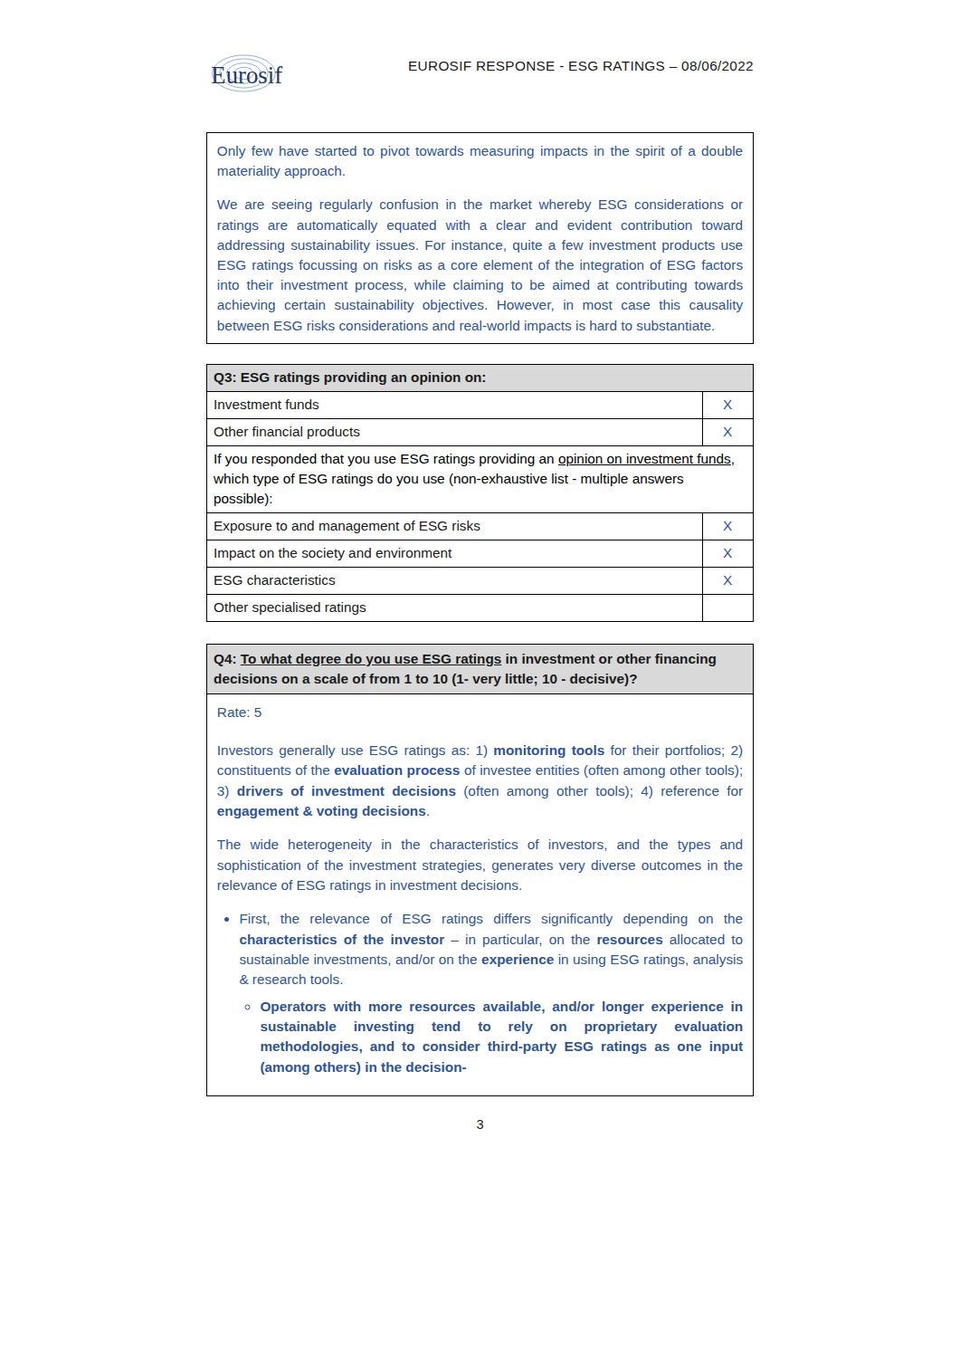Eurosif
EUROSIF RESPONSE - ESG RATINGS – 08/06/2022
Only few have started to pivot towards measuring impacts in the spirit of a double materiality approach.
We are seeing regularly confusion in the market whereby ESG considerations or ratings are automatically equated with a clear and evident contribution toward addressing sustainability issues. For instance, quite a few investment products use ESG ratings focussing on risks as a core element of the integration of ESG factors into their investment process, while claiming to be aimed at contributing towards achieving certain sustainability objectives. However, in most case this causality between ESG risks considerations and real-world impacts is hard to substantiate.
| Q3: ESG ratings providing an opinion on: |
| --- |
| Investment funds | X |
| Other financial products | X |
| If you responded that you use ESG ratings providing an opinion on investment funds , which type of ESG ratings do you use (non-exhaustive list - multiple answers possible): |
| Exposure to and management of ESG risks | X |
| Impact on the society and environment | X |
| ESG characteristics | X |
| Other specialised ratings | |
Q4: To what degree do you use ESG ratings in investment or other financing decisions on a scale of from 1 to 10 (1- very little; 10 - decisive)?
Rate: 5
Investors generally use ESG ratings as: 1) monitoring tools for their portfolios; 2) constituents of the evaluation process of investee entities (often among other tools); 3) drivers of investment decisions (often among other tools); 4) reference for engagement & voting decisions.
The wide heterogeneity in the characteristics of investors, and the types and sophistication of the investment strategies, generates very diverse outcomes in the relevance of ESG ratings in investment decisions.
First, the relevance of ESG ratings differs significantly depending on the characteristics of the investor – in particular, on the resources allocated to sustainable investments, and/or on the experience in using ESG ratings, analysis & research tools.
Operators with more resources available, and/or longer experience in sustainable investing tend to rely on proprietary evaluation methodologies, and to consider third-party ESG ratings as one input (among others) in the decision-
3